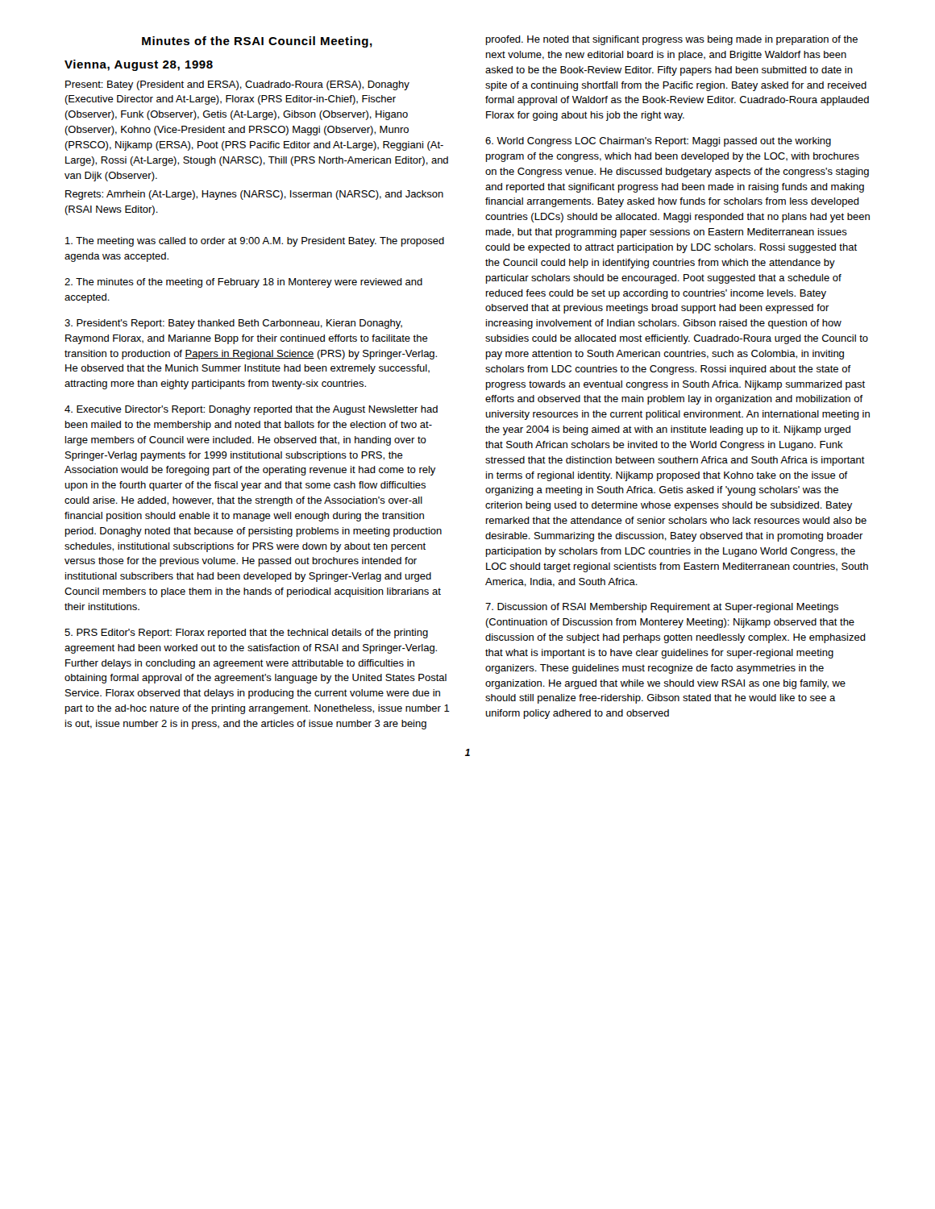Minutes of the RSAI Council Meeting,Vienna, August 28, 1998
Present: Batey (President and ERSA), Cuadrado-Roura (ERSA), Donaghy (Executive Director and At-Large), Florax (PRS Editor-in-Chief), Fischer (Observer), Funk (Observer), Getis (At-Large), Gibson (Observer), Higano (Observer), Kohno (Vice-President and PRSCO) Maggi (Observer), Munro (PRSCO), Nijkamp (ERSA), Poot (PRS Pacific Editor and At-Large), Reggiani (At-Large), Rossi (At-Large), Stough (NARSC), Thill (PRS North-American Editor), and van Dijk (Observer).
Regrets: Amrhein (At-Large), Haynes (NARSC), Isserman (NARSC), and Jackson (RSAI News Editor).
1. The meeting was called to order at 9:00 A.M. by President Batey. The proposed agenda was accepted.
2. The minutes of the meeting of February 18 in Monterey were reviewed and accepted.
3. President's Report: Batey thanked Beth Carbonneau, Kieran Donaghy, Raymond Florax, and Marianne Bopp for their continued efforts to facilitate the transition to production of Papers in Regional Science (PRS) by Springer-Verlag. He observed that the Munich Summer Institute had been extremely successful, attracting more than eighty participants from twenty-six countries.
4. Executive Director's Report: Donaghy reported that the August Newsletter had been mailed to the membership and noted that ballots for the election of two at-large members of Council were included. He observed that, in handing over to Springer-Verlag payments for 1999 institutional subscriptions to PRS, the Association would be foregoing part of the operating revenue it had come to rely upon in the fourth quarter of the fiscal year and that some cash flow difficulties could arise. He added, however, that the strength of the Association's over-all financial position should enable it to manage well enough during the transition period. Donaghy noted that because of persisting problems in meeting production schedules, institutional subscriptions for PRS were down by about ten percent versus those for the previous volume. He passed out brochures intended for institutional subscribers that had been developed by Springer-Verlag and urged Council members to place them in the hands of periodical acquisition librarians at their institutions.
5. PRS Editor's Report: Florax reported that the technical details of the printing agreement had been worked out to the satisfaction of RSAI and Springer-Verlag. Further delays in concluding an agreement were attributable to difficulties in obtaining formal approval of the agreement's language by the United States Postal Service. Florax observed that delays in producing the current volume were due in part to the ad-hoc nature of the printing arrangement. Nonetheless, issue number 1 is out, issue number 2 is in press, and the articles of issue number 3 are being proofed. He noted that significant progress was being made in preparation of the next volume, the new editorial board is in place, and Brigitte Waldorf has been asked to be the Book-Review Editor. Fifty papers had been submitted to date in spite of a continuing shortfall from the Pacific region. Batey asked for and received formal approval of Waldorf as the Book-Review Editor. Cuadrado-Roura applauded Florax for going about his job the right way.
6. World Congress LOC Chairman's Report: Maggi passed out the working program of the congress, which had been developed by the LOC, with brochures on the Congress venue. He discussed budgetary aspects of the congress's staging and reported that significant progress had been made in raising funds and making financial arrangements. Batey asked how funds for scholars from less developed countries (LDCs) should be allocated. Maggi responded that no plans had yet been made, but that programming paper sessions on Eastern Mediterranean issues could be expected to attract participation by LDC scholars. Rossi suggested that the Council could help in identifying countries from which the attendance by particular scholars should be encouraged. Poot suggested that a schedule of reduced fees could be set up according to countries' income levels. Batey observed that at previous meetings broad support had been expressed for increasing involvement of Indian scholars. Gibson raised the question of how subsidies could be allocated most efficiently. Cuadrado-Roura urged the Council to pay more attention to South American countries, such as Colombia, in inviting scholars from LDC countries to the Congress. Rossi inquired about the state of progress towards an eventual congress in South Africa. Nijkamp summarized past efforts and observed that the main problem lay in organization and mobilization of university resources in the current political environment. An international meeting in the year 2004 is being aimed at with an institute leading up to it. Nijkamp urged that South African scholars be invited to the World Congress in Lugano. Funk stressed that the distinction between southern Africa and South Africa is important in terms of regional identity. Nijkamp proposed that Kohno take on the issue of organizing a meeting in South Africa. Getis asked if 'young scholars' was the criterion being used to determine whose expenses should be subsidized. Batey remarked that the attendance of senior scholars who lack resources would also be desirable. Summarizing the discussion, Batey observed that in promoting broader participation by scholars from LDC countries in the Lugano World Congress, the LOC should target regional scientists from Eastern Mediterranean countries, South America, India, and South Africa.
7. Discussion of RSAI Membership Requirement at Super-regional Meetings (Continuation of Discussion from Monterey Meeting): Nijkamp observed that the discussion of the subject had perhaps gotten needlessly complex. He emphasized that what is important is to have clear guidelines for super-regional meeting organizers. These guidelines must recognize de facto asymmetries in the organization. He argued that while we should view RSAI as one big family, we should still penalize free-ridership. Gibson stated that he would like to see a uniform policy adhered to and observed
1